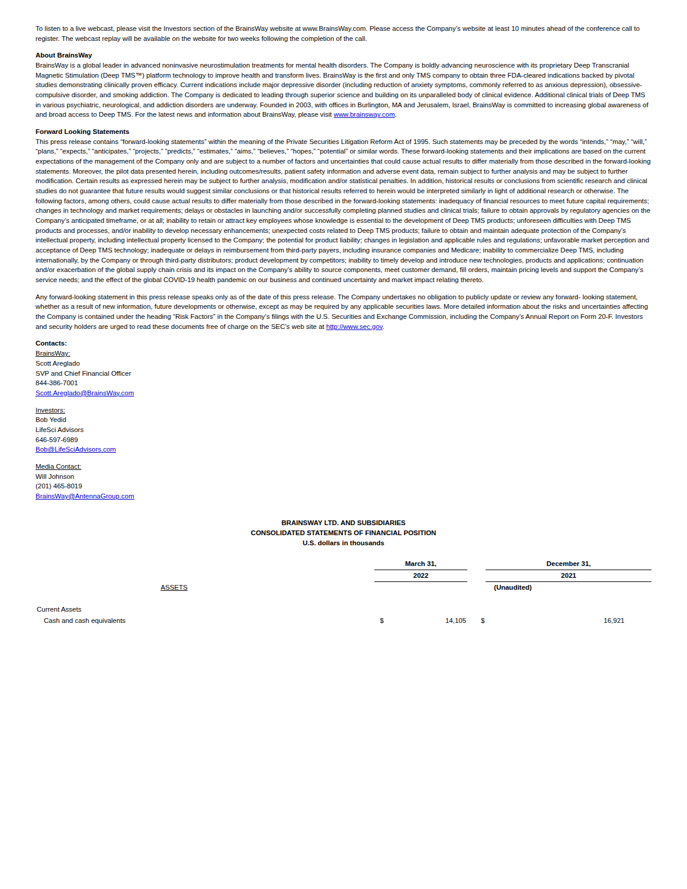To listen to a live webcast, please visit the Investors section of the BrainsWay website at www.BrainsWay.com. Please access the Company’s website at least 10 minutes ahead of the conference call to register. The webcast replay will be available on the website for two weeks following the completion of the call.
About BrainsWay
BrainsWay is a global leader in advanced noninvasive neurostimulation treatments for mental health disorders. The Company is boldly advancing neuroscience with its proprietary Deep Transcranial Magnetic Stimulation (Deep TMS™) platform technology to improve health and transform lives. BrainsWay is the first and only TMS company to obtain three FDA-cleared indications backed by pivotal studies demonstrating clinically proven efficacy. Current indications include major depressive disorder (including reduction of anxiety symptoms, commonly referred to as anxious depression), obsessive-compulsive disorder, and smoking addiction. The Company is dedicated to leading through superior science and building on its unparalleled body of clinical evidence. Additional clinical trials of Deep TMS in various psychiatric, neurological, and addiction disorders are underway. Founded in 2003, with offices in Burlington, MA and Jerusalem, Israel, BrainsWay is committed to increasing global awareness of and broad access to Deep TMS. For the latest news and information about BrainsWay, please visit www.brainsway.com.
Forward Looking Statements
This press release contains “forward-looking statements” within the meaning of the Private Securities Litigation Reform Act of 1995. Such statements may be preceded by the words “intends,” “may,” “will,” “plans,” “expects,” “anticipates,” “projects,” “predicts,” “estimates,” “aims,” “believes,” “hopes,” “potential” or similar words. These forward-looking statements and their implications are based on the current expectations of the management of the Company only and are subject to a number of factors and uncertainties that could cause actual results to differ materially from those described in the forward-looking statements. Moreover, the pilot data presented herein, including outcomes/results, patient safety information and adverse event data, remain subject to further analysis and may be subject to further modification. Certain results as expressed herein may be subject to further analysis, modification and/or statistical penalties. In addition, historical results or conclusions from scientific research and clinical studies do not guarantee that future results would suggest similar conclusions or that historical results referred to herein would be interpreted similarly in light of additional research or otherwise. The following factors, among others, could cause actual results to differ materially from those described in the forward-looking statements: inadequacy of financial resources to meet future capital requirements; changes in technology and market requirements; delays or obstacles in launching and/or successfully completing planned studies and clinical trials; failure to obtain approvals by regulatory agencies on the Company’s anticipated timeframe, or at all; inability to retain or attract key employees whose knowledge is essential to the development of Deep TMS products; unforeseen difficulties with Deep TMS products and processes, and/or inability to develop necessary enhancements; unexpected costs related to Deep TMS products; failure to obtain and maintain adequate protection of the Company’s intellectual property, including intellectual property licensed to the Company; the potential for product liability; changes in legislation and applicable rules and regulations; unfavorable market perception and acceptance of Deep TMS technology; inadequate or delays in reimbursement from third-party payers, including insurance companies and Medicare; inability to commercialize Deep TMS, including internationally, by the Company or through third-party distributors; product development by competitors; inability to timely develop and introduce new technologies, products and applications; continuation and/or exacerbation of the global supply chain crisis and its impact on the Company’s ability to source components, meet customer demand, fill orders, maintain pricing levels and support the Company’s service needs; and the effect of the global COVID-19 health pandemic on our business and continued uncertainty and market impact relating thereto.
Any forward-looking statement in this press release speaks only as of the date of this press release. The Company undertakes no obligation to publicly update or review any forward- looking statement, whether as a result of new information, future developments or otherwise, except as may be required by any applicable securities laws. More detailed information about the risks and uncertainties affecting the Company is contained under the heading “Risk Factors” in the Company’s filings with the U.S. Securities and Exchange Commission, including the Company’s Annual Report on Form 20-F. Investors and security holders are urged to read these documents free of charge on the SEC’s web site at http://www.sec.gov.
Contacts:
BrainsWay:
Scott Areglado
SVP and Chief Financial Officer
844-386-7001
Scott.Areglado@BrainsWay.com
Investors:
Bob Yedid
LifeSci Advisors
646-597-6989
Bob@LifeSciAdvisors.com
Media Contact:
Will Johnson
(201) 465-8019
BrainsWay@AntennaGroup.com
BRAINSWAY LTD. AND SUBSIDIARIES
CONSOLIDATED STATEMENTS OF FINANCIAL POSITION
U.S. dollars in thousands
| | | March 31, | | December 31, |
| | | 2022 | | 2021 |
| ASSETS | | (Unaudited) |
| Current Assets | | | | | | |
| Cash and cash equivalents | | $ | 14,105 | $ | 16,921 | |